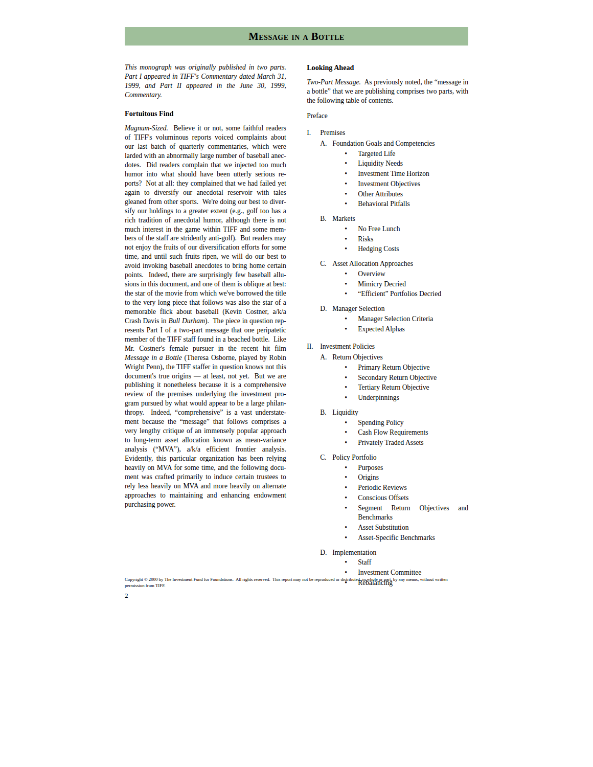Message in a Bottle
This monograph was originally published in two parts. Part I appeared in TIFF's Commentary dated March 31, 1999, and Part II appeared in the June 30, 1999, Commentary.
Fortuitous Find
Magnum-Sized. Believe it or not, some faithful readers of TIFF's voluminous reports voiced complaints about our last batch of quarterly commentaries, which were larded with an abnormally large number of baseball anecdotes. Did readers complain that we injected too much humor into what should have been utterly serious reports? Not at all: they complained that we had failed yet again to diversify our anecdotal reservoir with tales gleaned from other sports. We're doing our best to diversify our holdings to a greater extent (e.g., golf too has a rich tradition of anecdotal humor, although there is not much interest in the game within TIFF and some members of the staff are stridently anti-golf). But readers may not enjoy the fruits of our diversification efforts for some time, and until such fruits ripen, we will do our best to avoid invoking baseball anecdotes to bring home certain points. Indeed, there are surprisingly few baseball allusions in this document, and one of them is oblique at best: the star of the movie from which we've borrowed the title to the very long piece that follows was also the star of a memorable flick about baseball (Kevin Costner, a/k/a Crash Davis in Bull Durham). The piece in question represents Part I of a two-part message that one peripatetic member of the TIFF staff found in a beached bottle. Like Mr. Costner's female pursuer in the recent hit film Message in a Bottle (Theresa Osborne, played by Robin Wright Penn), the TIFF staffer in question knows not this document's true origins — at least, not yet. But we are publishing it nonetheless because it is a comprehensive review of the premises underlying the investment program pursued by what would appear to be a large philanthropy. Indeed, “comprehensive” is a vast understatement because the “message” that follows comprises a very lengthy critique of an immensely popular approach to long-term asset allocation known as mean-variance analysis (“MVA”), a/k/a efficient frontier analysis. Evidently, this particular organization has been relying heavily on MVA for some time, and the following document was crafted primarily to induce certain trustees to rely less heavily on MVA and more heavily on alternate approaches to maintaining and enhancing endowment purchasing power.
Looking Ahead
Two-Part Message. As previously noted, the “message in a bottle” that we are publishing comprises two parts, with the following table of contents.
Preface
I. Premises
A. Foundation Goals and Competencies
Targeted Life
Liquidity Needs
Investment Time Horizon
Investment Objectives
Other Attributes
Behavioral Pitfalls
B. Markets
No Free Lunch
Risks
Hedging Costs
C. Asset Allocation Approaches
Overview
Mimicry Decried
“Efficient” Portfolios Decried
D. Manager Selection
Manager Selection Criteria
Expected Alphas
II. Investment Policies
A. Return Objectives
Primary Return Objective
Secondary Return Objective
Tertiary Return Objective
Underpinnings
B. Liquidity
Spending Policy
Cash Flow Requirements
Privately Traded Assets
C. Policy Portfolio
Purposes
Origins
Periodic Reviews
Conscious Offsets
Segment Return Objectives and Benchmarks
Asset Substitution
Asset-Specific Benchmarks
D. Implementation
Staff
Investment Committee
Rebalancing
Copyright © 2000 by The Investment Fund for Foundations. All rights reserved. This report may not be reproduced or distributed, in whole or part, by any means, without written permission from TIFF.
2